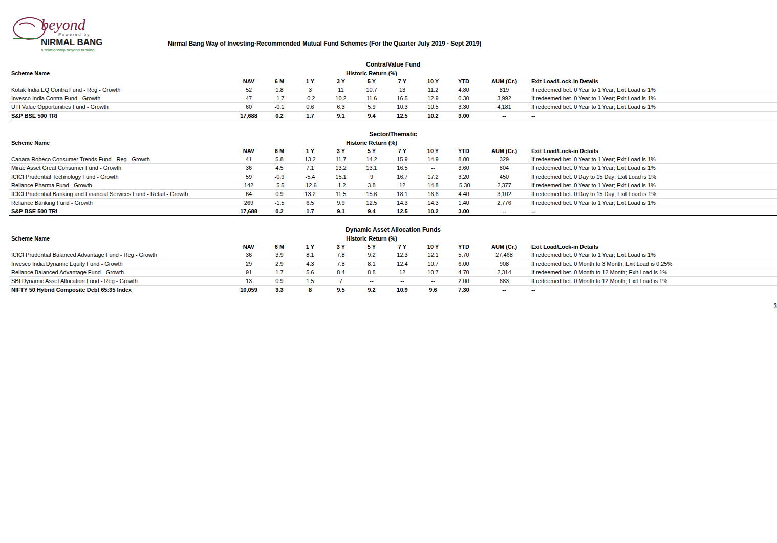beyond Powered by NIRMAL BANG a relationship beyond broking
Nirmal Bang Way of Investing-Recommended Mutual Fund Schemes (For the Quarter July 2019 - Sept 2019)
Contra/Value Fund
| Scheme Name | NAV | Historic Return (%) | AUM (Cr.) | Exit Load/Lock-in Details |
| --- | --- | --- | --- | --- |
| | 6 M | 1 Y | 3 Y | 5 Y | 7 Y | 10 Y | YTD |
| Kotak India EQ Contra Fund - Reg - Growth | 52 | 1.8 | 3 | 11 | 10.7 | 13 | 11.2 | 4.80 | 819 | If redeemed bet. 0 Year to 1 Year; Exit Load is 1% |
| Invesco India Contra Fund - Growth | 47 | -1.7 | -0.2 | 10.2 | 11.6 | 16.5 | 12.9 | 0.30 | 3,992 | If redeemed bet. 0 Year to 1 Year; Exit Load is 1% |
| UTI Value Opportunities Fund - Growth | 60 | -0.1 | 0.6 | 6.3 | 5.9 | 10.3 | 10.5 | 3.30 | 4,181 | If redeemed bet. 0 Year to 1 Year; Exit Load is 1% |
| S&P BSE 500 TRI | 17,688 | 0.2 | 1.7 | 9.1 | 9.4 | 12.5 | 10.2 | 3.00 | -- | -- |
Sector/Thematic
| Scheme Name | NAV | Historic Return (%) | AUM (Cr.) | Exit Load/Lock-in Details |
| --- | --- | --- | --- | --- |
| | 6 M | 1 Y | 3 Y | 5 Y | 7 Y | 10 Y | YTD |
| Canara Robeco Consumer Trends Fund - Reg - Growth | 41 | 5.8 | 13.2 | 11.7 | 14.2 | 15.9 | 14.9 | 8.00 | 329 | If redeemed bet. 0 Year to 1 Year; Exit Load is 1% |
| Mirae Asset Great Consumer Fund - Growth | 36 | 4.5 | 7.1 | 13.2 | 13.1 | 16.5 | -- | 3.60 | 804 | If redeemed bet. 0 Year to 1 Year; Exit Load is 1% |
| ICICI Prudential Technology Fund - Growth | 59 | -0.9 | -5.4 | 15.1 | 9 | 16.7 | 17.2 | 3.20 | 450 | If redeemed bet. 0 Day to 15 Day; Exit Load is 1% |
| Reliance Pharma Fund - Growth | 142 | -5.5 | -12.6 | -1.2 | 3.8 | 12 | 14.8 | -5.30 | 2,377 | If redeemed bet. 0 Year to 1 Year; Exit Load is 1% |
| ICICI Prudential Banking and Financial Services Fund - Retail - Growth | 64 | 0.9 | 13.2 | 11.5 | 15.6 | 18.1 | 16.6 | 4.40 | 3,102 | If redeemed bet. 0 Day to 15 Day; Exit Load is 1% |
| Reliance Banking Fund - Growth | 269 | -1.5 | 6.5 | 9.9 | 12.5 | 14.3 | 14.3 | 1.40 | 2,776 | If redeemed bet. 0 Year to 1 Year; Exit Load is 1% |
| S&P BSE 500 TRI | 17,688 | 0.2 | 1.7 | 9.1 | 9.4 | 12.5 | 10.2 | 3.00 | -- | -- |
Dynamic Asset Allocation Funds
| Scheme Name | NAV | Historic Return (%) | AUM (Cr.) | Exit Load/Lock-in Details |
| --- | --- | --- | --- | --- |
| | 6 M | 1 Y | 3 Y | 5 Y | 7 Y | 10 Y | YTD |
| ICICI Prudential Balanced Advantage Fund - Reg - Growth | 36 | 3.9 | 8.1 | 7.8 | 9.2 | 12.3 | 12.1 | 5.70 | 27,468 | If redeemed bet. 0 Year to 1 Year; Exit Load is 1% |
| Invesco India Dynamic Equity Fund - Growth | 29 | 2.9 | 4.3 | 7.8 | 8.1 | 12.4 | 10.7 | 6.00 | 908 | If redeemed bet. 0 Month to 3 Month; Exit Load is 0.25% |
| Reliance Balanced Advantage Fund - Growth | 91 | 1.7 | 5.6 | 8.4 | 8.8 | 12 | 10.7 | 4.70 | 2,314 | If redeemed bet. 0 Month to 12 Month; Exit Load is 1% |
| SBI Dynamic Asset Allocation Fund - Reg - Growth | 13 | 0.9 | 1.5 | 7 | -- | -- | -- | 2.00 | 683 | If redeemed bet. 0 Month to 12 Month; Exit Load is 1% |
| NIFTY 50 Hybrid Composite Debt 65:35 Index | 10,059 | 3.3 | 8 | 9.5 | 9.2 | 10.9 | 9.6 | 7.30 | -- | -- |
3